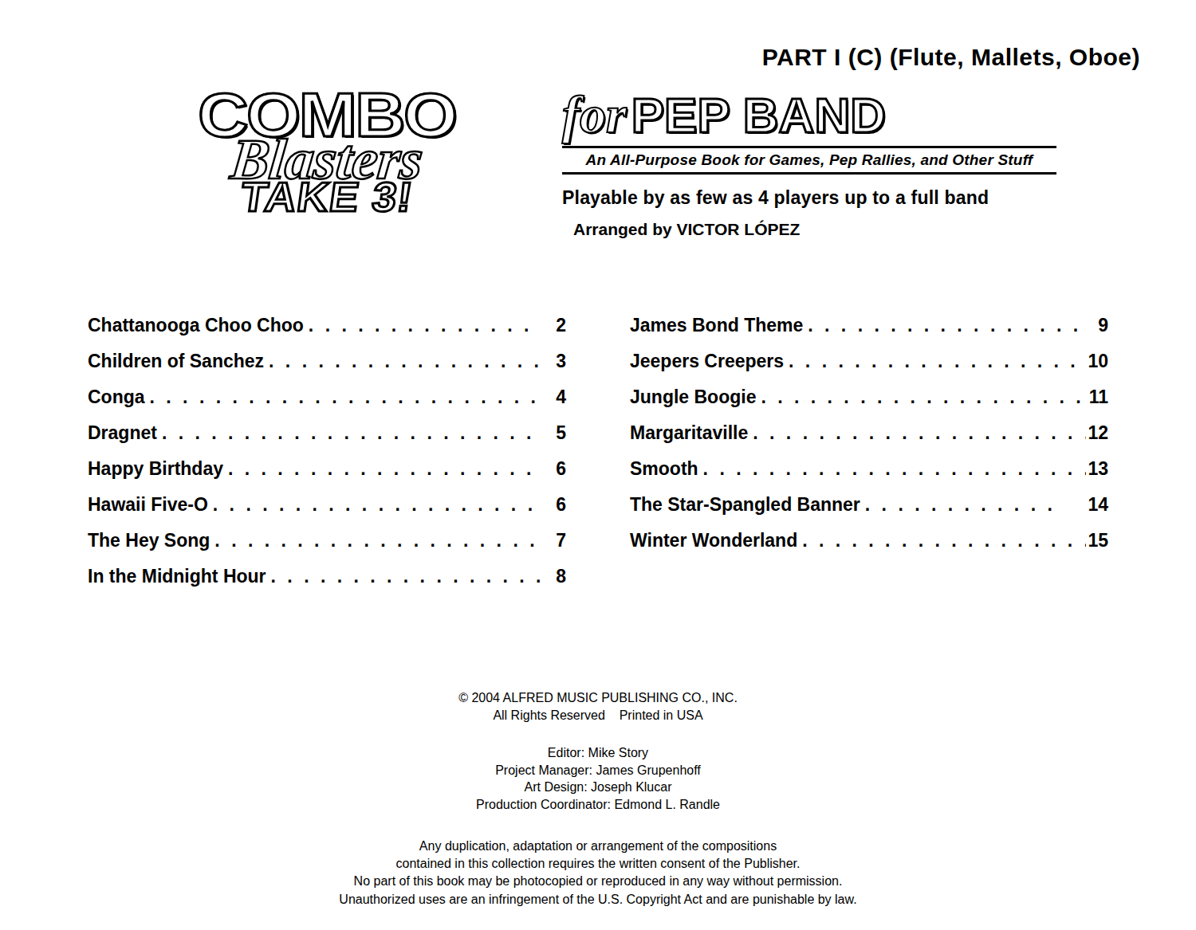PART I (C) (Flute, Mallets, Oboe)
COMBO Blasters TAKE 3!
for PEP BAND
An All-Purpose Book for Games, Pep Rallies, and Other Stuff
Playable by as few as 4 players up to a full band
Arranged by VICTOR LÓPEZ
Chattanooga Choo Choo. . . . . . . . . . . . . . 2
Children of Sanchez. . . . . . . . . . . . . . . . . 3
Conga. . . . . . . . . . . . . . . . . . . . . . . . . . . . . . 4
Dragnet. . . . . . . . . . . . . . . . . . . . . . . . . . . . 5
Happy Birthday. . . . . . . . . . . . . . . . . . . . . . 6
Hawaii Five-O. . . . . . . . . . . . . . . . . . . . . . . 6
The Hey Song. . . . . . . . . . . . . . . . . . . . . . . 7
In the Midnight Hour. . . . . . . . . . . . . . . . . 8
James Bond Theme. . . . . . . . . . . . . . . . . . 9
Jeepers Creepers. . . . . . . . . . . . . . . . . . . . 10
Jungle Boogie. . . . . . . . . . . . . . . . . . . . . . 11
Margaritaville. . . . . . . . . . . . . . . . . . . . . . . 12
Smooth. . . . . . . . . . . . . . . . . . . . . . . . . . . . 13
The Star-Spangled Banner. . . . . . . . . . . . 14
Winter Wonderland. . . . . . . . . . . . . . . . . . 15
© 2004 ALFRED MUSIC PUBLISHING CO., INC.
All Rights Reserved Printed in USA
Editor: Mike Story
Project Manager: James Grupenhoff
Art Design: Joseph Klucar
Production Coordinator: Edmond L. Randle
Any duplication, adaptation or arrangement of the compositions
contained in this collection requires the written consent of the Publisher.
No part of this book may be photocopied or reproduced in any way without permission.
Unauthorized uses are an infringement of the U.S. Copyright Act and are punishable by law.